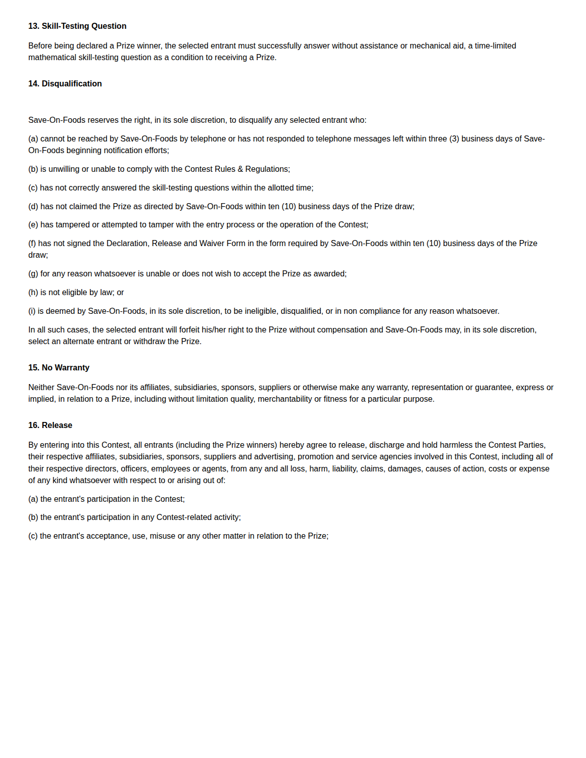13. Skill-Testing Question
Before being declared a Prize winner, the selected entrant must successfully answer without assistance or mechanical aid, a time-limited mathematical skill-testing question as a condition to receiving a Prize.
14. Disqualification
Save-On-Foods reserves the right, in its sole discretion, to disqualify any selected entrant who:
(a) cannot be reached by Save-On-Foods by telephone or has not responded to telephone messages left within three (3) business days of Save-On-Foods beginning notification efforts;
(b) is unwilling or unable to comply with the Contest Rules & Regulations;
(c) has not correctly answered the skill-testing questions within the allotted time;
(d) has not claimed the Prize as directed by Save-On-Foods within ten (10) business days of the Prize draw;
(e) has tampered or attempted to tamper with the entry process or the operation of the Contest;
(f) has not signed the Declaration, Release and Waiver Form in the form required by Save-On-Foods within ten (10) business days of the Prize draw;
(g) for any reason whatsoever is unable or does not wish to accept the Prize as awarded;
(h) is not eligible by law; or
(i) is deemed by Save-On-Foods, in its sole discretion, to be ineligible, disqualified, or in non compliance for any reason whatsoever.
In all such cases, the selected entrant will forfeit his/her right to the Prize without compensation and Save-On-Foods may, in its sole discretion, select an alternate entrant or withdraw the Prize.
15. No Warranty
Neither Save-On-Foods nor its affiliates, subsidiaries, sponsors, suppliers or otherwise make any warranty, representation or guarantee, express or implied, in relation to a Prize, including without limitation quality, merchantability or fitness for a particular purpose.
16. Release
By entering into this Contest, all entrants (including the Prize winners) hereby agree to release, discharge and hold harmless the Contest Parties, their respective affiliates, subsidiaries, sponsors, suppliers and advertising, promotion and service agencies involved in this Contest, including all of their respective directors, officers, employees or agents, from any and all loss, harm, liability, claims, damages, causes of action, costs or expense of any kind whatsoever with respect to or arising out of:
(a) the entrant's participation in the Contest;
(b) the entrant's participation in any Contest-related activity;
(c) the entrant's acceptance, use, misuse or any other matter in relation to the Prize;